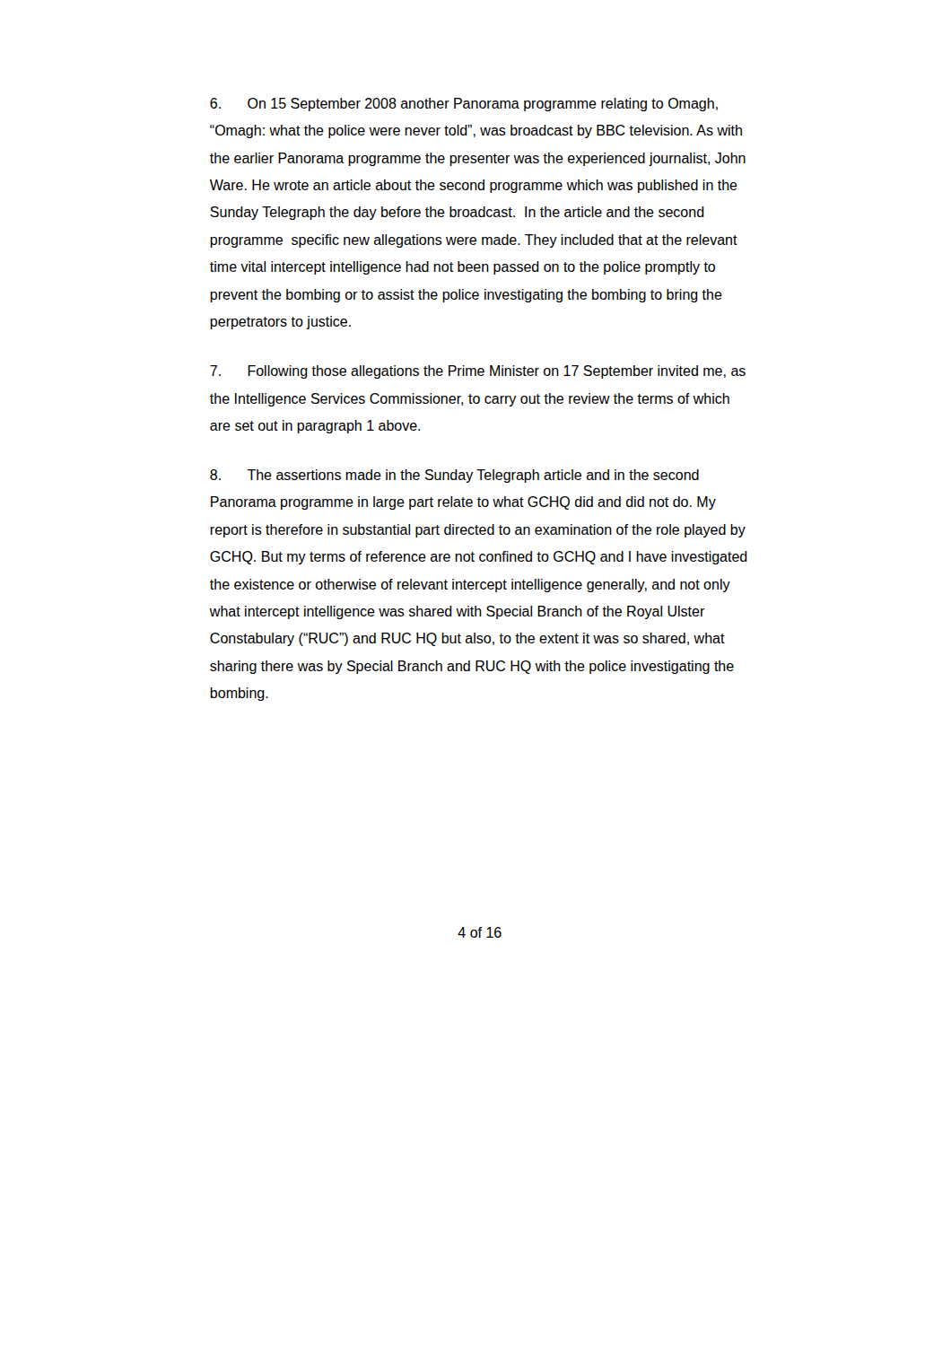6. On 15 September 2008 another Panorama programme relating to Omagh, “Omagh: what the police were never told”, was broadcast by BBC television. As with the earlier Panorama programme the presenter was the experienced journalist, John Ware. He wrote an article about the second programme which was published in the Sunday Telegraph the day before the broadcast. In the article and the second programme specific new allegations were made. They included that at the relevant time vital intercept intelligence had not been passed on to the police promptly to prevent the bombing or to assist the police investigating the bombing to bring the perpetrators to justice.
7. Following those allegations the Prime Minister on 17 September invited me, as the Intelligence Services Commissioner, to carry out the review the terms of which are set out in paragraph 1 above.
8. The assertions made in the Sunday Telegraph article and in the second Panorama programme in large part relate to what GCHQ did and did not do. My report is therefore in substantial part directed to an examination of the role played by GCHQ. But my terms of reference are not confined to GCHQ and I have investigated the existence or otherwise of relevant intercept intelligence generally, and not only what intercept intelligence was shared with Special Branch of the Royal Ulster Constabulary (“RUC”) and RUC HQ but also, to the extent it was so shared, what sharing there was by Special Branch and RUC HQ with the police investigating the bombing.
4 of 16